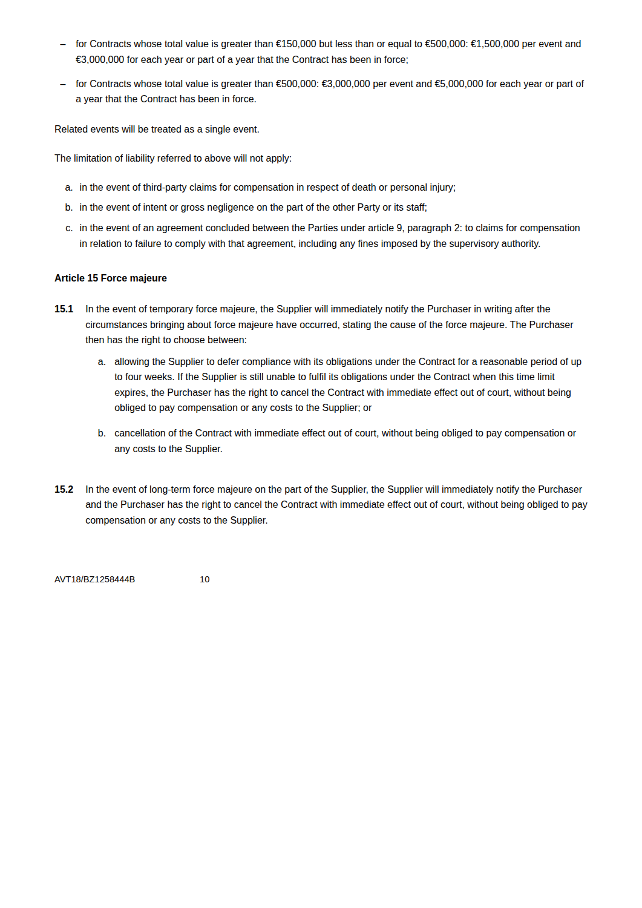for Contracts whose total value is greater than €150,000 but less than or equal to €500,000: €1,500,000 per event and €3,000,000 for each year or part of a year that the Contract has been in force;
for Contracts whose total value is greater than €500,000: €3,000,000 per event and €5,000,000 for each year or part of a year that the Contract has been in force.
Related events will be treated as a single event.
The limitation of liability referred to above will not apply:
in the event of third-party claims for compensation in respect of death or personal injury;
in the event of intent or gross negligence on the part of the other Party or its staff;
in the event of an agreement concluded between the Parties under article 9, paragraph 2: to claims for compensation in relation to failure to comply with that agreement, including any fines imposed by the supervisory authority.
Article 15 Force majeure
15.1
In the event of temporary force majeure, the Supplier will immediately notify the Purchaser in writing after the circumstances bringing about force majeure have occurred, stating the cause of the force majeure. The Purchaser then has the right to choose between:
allowing the Supplier to defer compliance with its obligations under the Contract for a reasonable period of up to four weeks. If the Supplier is still unable to fulfil its obligations under the Contract when this time limit expires, the Purchaser has the right to cancel the Contract with immediate effect out of court, without being obliged to pay compensation or any costs to the Supplier; or
cancellation of the Contract with immediate effect out of court, without being obliged to pay compensation or any costs to the Supplier.
15.2
In the event of long-term force majeure on the part of the Supplier, the Supplier will immediately notify the Purchaser and the Purchaser has the right to cancel the Contract with immediate effect out of court, without being obliged to pay compensation or any costs to the Supplier.
AVT18/BZ1258444B 10